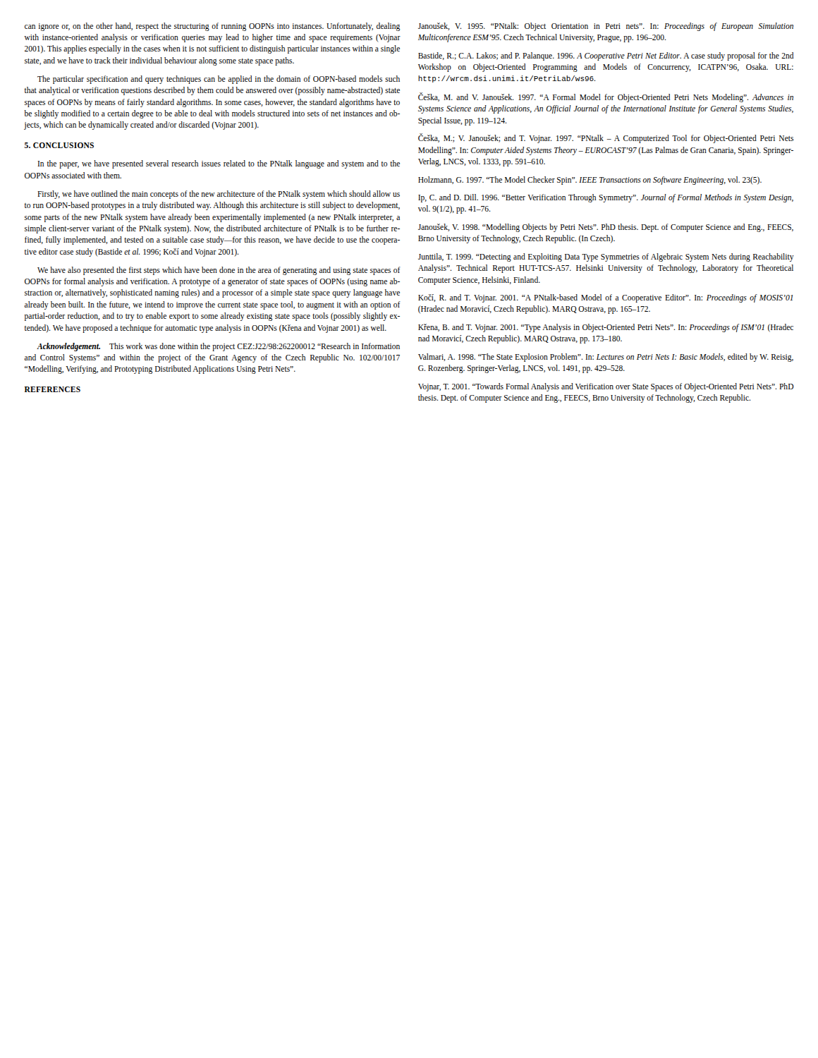can ignore or, on the other hand, respect the structuring of running OOPNs into instances. Unfortunately, dealing with instance-oriented analysis or verification queries may lead to higher time and space requirements (Vojnar 2001). This applies especially in the cases when it is not sufficient to distinguish particular instances within a single state, and we have to track their individual behaviour along some state space paths.
The particular specification and query techniques can be applied in the domain of OOPN-based models such that analytical or verification questions described by them could be answered over (possibly name-abstracted) state spaces of OOPNs by means of fairly standard algorithms. In some cases, however, the standard algorithms have to be slightly modified to a certain degree to be able to deal with models structured into sets of net instances and objects, which can be dynamically created and/or discarded (Vojnar 2001).
5. CONCLUSIONS
In the paper, we have presented several research issues related to the PNtalk language and system and to the OOPNs associated with them.
Firstly, we have outlined the main concepts of the new architecture of the PNtalk system which should allow us to run OOPN-based prototypes in a truly distributed way. Although this architecture is still subject to development, some parts of the new PNtalk system have already been experimentally implemented (a new PNtalk interpreter, a simple client-server variant of the PNtalk system). Now, the distributed architecture of PNtalk is to be further refined, fully implemented, and tested on a suitable case study—for this reason, we have decide to use the cooperative editor case study (Bastide et al. 1996; Kočí and Vojnar 2001).
We have also presented the first steps which have been done in the area of generating and using state spaces of OOPNs for formal analysis and verification. A prototype of a generator of state spaces of OOPNs (using name abstraction or, alternatively, sophisticated naming rules) and a processor of a simple state space query language have already been built. In the future, we intend to improve the current state space tool, to augment it with an option of partial-order reduction, and to try to enable export to some already existing state space tools (possibly slightly extended). We have proposed a technique for automatic type analysis in OOPNs (Křena and Vojnar 2001) as well.
Acknowledgement. This work was done within the project CEZ:J22/98:262200012 “Research in Information and Control Systems” and within the project of the Grant Agency of the Czech Republic No. 102/00/1017 “Modelling, Verifying, and Prototyping Distributed Applications Using Petri Nets”.
REFERENCES
Janoušek, V. 1995. “PNtalk: Object Orientation in Petri nets”. In: Proceedings of European Simulation Multiconference ESM’95. Czech Technical University, Prague, pp. 196–200.
Bastide, R.; C.A. Lakos; and P. Palanque. 1996. A Cooperative Petri Net Editor. A case study proposal for the 2nd Workshop on Object-Oriented Programming and Models of Concurrency, ICATPN’96, Osaka. URL: http://wrcm.dsi.unimi.it/PetriLab/ws96.
Češka, M. and V. Janoušek. 1997. “A Formal Model for Object-Oriented Petri Nets Modeling”. Advances in Systems Science and Applications, An Official Journal of the International Institute for General Systems Studies, Special Issue, pp. 119–124.
Češka, M.; V. Janoušek; and T. Vojnar. 1997. “PNtalk – A Computerized Tool for Object-Oriented Petri Nets Modelling”. In: Computer Aided Systems Theory – EUROCAST’97 (Las Palmas de Gran Canaria, Spain). Springer-Verlag, LNCS, vol. 1333, pp. 591–610.
Holzmann, G. 1997. “The Model Checker Spin”. IEEE Transactions on Software Engineering, vol. 23(5).
Ip, C. and D. Dill. 1996. “Better Verification Through Symmetry”. Journal of Formal Methods in System Design, vol. 9(1/2), pp. 41–76.
Janoušek, V. 1998. “Modelling Objects by Petri Nets”. PhD thesis. Dept. of Computer Science and Eng., FEECS, Brno University of Technology, Czech Republic. (In Czech).
Junttila, T. 1999. “Detecting and Exploiting Data Type Symmetries of Algebraic System Nets during Reachability Analysis”. Technical Report HUT-TCS-A57. Helsinki University of Technology, Laboratory for Theoretical Computer Science, Helsinki, Finland.
Kočí, R. and T. Vojnar. 2001. “A PNtalk-based Model of a Cooperative Editor”. In: Proceedings of MOSIS’01 (Hradec nad Moravicí, Czech Republic). MARQ Ostrava, pp. 165–172.
Křena, B. and T. Vojnar. 2001. “Type Analysis in Object-Oriented Petri Nets”. In: Proceedings of ISM’01 (Hradec nad Moravicí, Czech Republic). MARQ Ostrava, pp. 173–180.
Valmari, A. 1998. “The State Explosion Problem”. In: Lectures on Petri Nets I: Basic Models, edited by W. Reisig, G. Rozenberg. Springer-Verlag, LNCS, vol. 1491, pp. 429–528.
Vojnar, T. 2001. “Towards Formal Analysis and Verification over State Spaces of Object-Oriented Petri Nets”. PhD thesis. Dept. of Computer Science and Eng., FEECS, Brno University of Technology, Czech Republic.